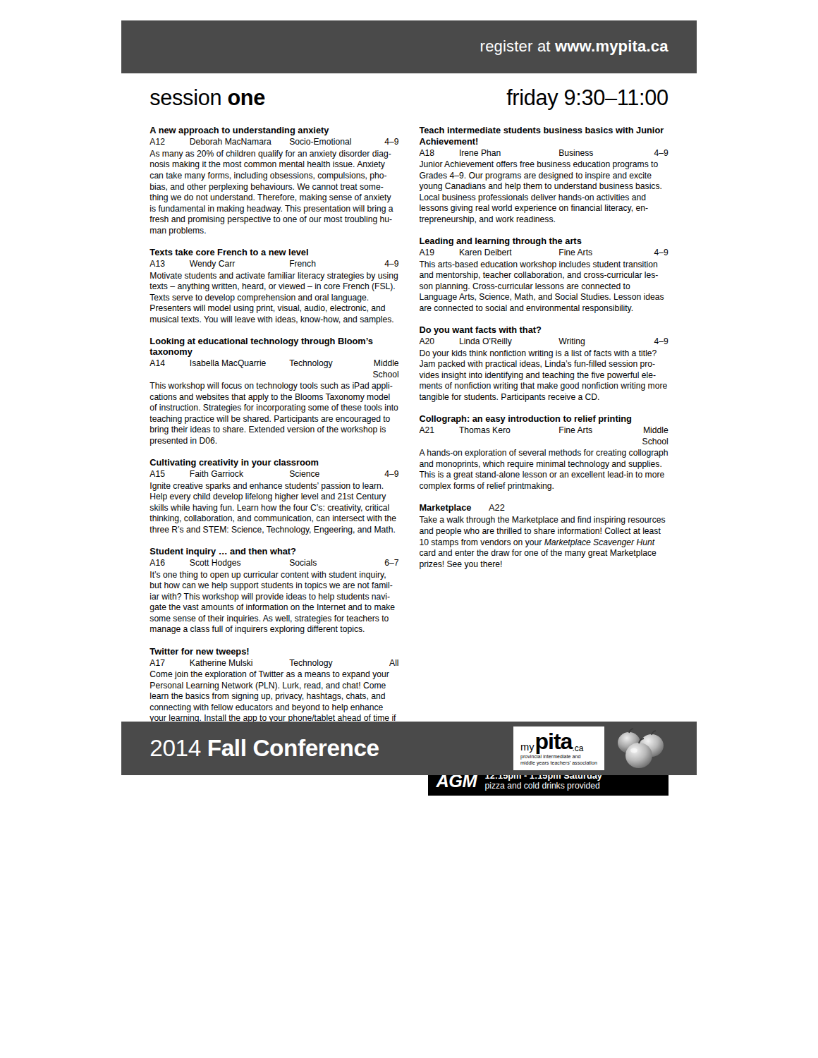register at www.mypita.ca
session one
friday 9:30–11:00
A new approach to understanding anxiety
A12 Deborah MacNamara Socio-Emotional 4–9
As many as 20% of children qualify for an anxiety disorder diagnosis making it the most common mental health issue. Anxiety can take many forms, including obsessions, compulsions, phobias, and other perplexing behaviours. We cannot treat something we do not understand. Therefore, making sense of anxiety is fundamental in making headway. This presentation will bring a fresh and promising perspective to one of our most troubling human problems.
Texts take core French to a new level
A13 Wendy Carr French 4–9
Motivate students and activate familiar literacy strategies by using texts – anything written, heard, or viewed – in core French (FSL). Texts serve to develop comprehension and oral language. Presenters will model using print, visual, audio, electronic, and musical texts. You will leave with ideas, know-how, and samples.
Looking at educational technology through Bloom’s taxonomy
A14 Isabella MacQuarrie Technology Middle School
This workshop will focus on technology tools such as iPad applications and websites that apply to the Blooms Taxonomy model of instruction. Strategies for incorporating some of these tools into teaching practice will be shared. Participants are encouraged to bring their ideas to share. Extended version of the workshop is presented in D06.
Cultivating creativity in your classroom
A15 Faith Garriock Science 4–9
Ignite creative sparks and enhance students’ passion to learn. Help every child develop lifelong higher level and 21st Century skills while having fun. Learn how the four C’s: creativity, critical thinking, collaboration, and communication, can intersect with the three R’s and STEM: Science, Technology, Engeering, and Math.
Student inquiry … and then what?
A16 Scott Hodges Socials 6–7
It’s one thing to open up curricular content with student inquiry, but how can we help support students in topics we are not familiar with? This workshop will provide ideas to help students navigate the vast amounts of information on the Internet and to make some sense of their inquiries. As well, strategies for teachers to manage a class full of inquirers exploring different topics.
Twitter for new tweeps!
A17 Katherine Mulski Technology All
Come join the exploration of Twitter as a means to expand your Personal Learning Network (PLN). Lurk, read, and chat! Come learn the basics from signing up, privacy, hashtags, chats, and connecting with fellow educators and beyond to help enhance your learning. Install the app to your phone/tablet ahead of time if you wish, to see the non-web interface.
Teach intermediate students business basics with Junior Achievement!
A18 Irene Phan Business 4–9
Junior Achievement offers free business education programs to Grades 4–9. Our programs are designed to inspire and excite young Canadians and help them to understand business basics. Local business professionals deliver hands-on activities and lessons giving real world experience on financial literacy, entrepreneurship, and work readiness.
Leading and learning through the arts
A19 Karen Deibert Fine Arts 4–9
This arts-based education workshop includes student transition and mentorship, teacher collaboration, and cross-curricular lesson planning. Cross-curricular lessons are connected to Language Arts, Science, Math, and Social Studies. Lesson ideas are connected to social and environmental responsibility.
Do you want facts with that?
A20 Linda O’Reilly Writing 4–9
Do your kids think nonfiction writing is a list of facts with a title? Jam packed with practical ideas, Linda’s fun-filled session provides insight into identifying and teaching the five powerful elements of nonfiction writing that make good nonfiction writing more tangible for students. Participants receive a CD.
Collograph: an easy introduction to relief printing
A21 Thomas Kero Fine Arts Middle School
A hands-on exploration of several methods for creating collograph and monoprints, which require minimal technology and supplies. This is a great stand-alone lesson or an excellent lead-in to more complex forms of relief printmaking.
Marketplace A22
Take a walk through the Marketplace and find inspiring resources and people who are thrilled to share information! Collect at least 10 stamps from vendors on your Marketplace Scavenger Hunt card and enter the draw for one of the many great Marketplace prizes! See you there!
AGM
12:15pm - 1:15pm Saturday
pizza and cold drinks provided
2014 Fall Conference
my pita.ca
provincial intermediate and
middle years teachers’ association